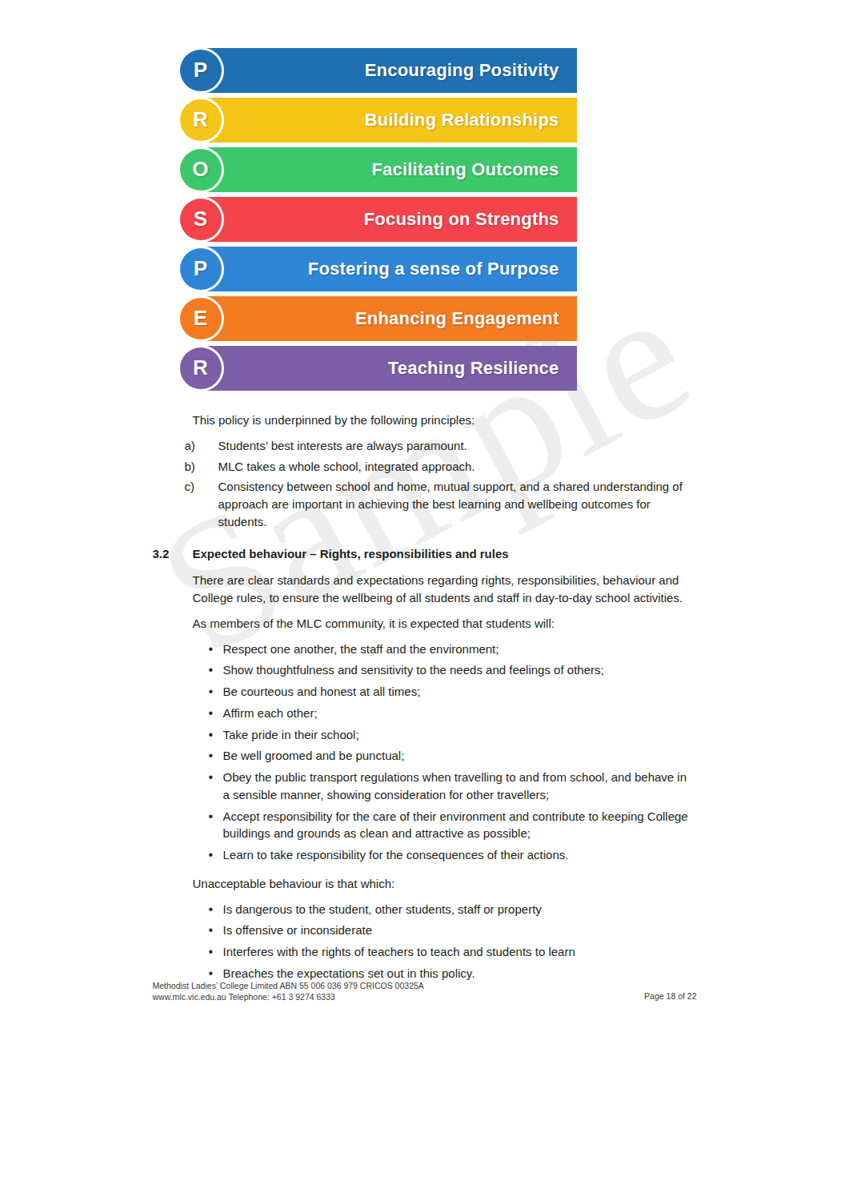Sample
Encouraging PositivityP
Building RelationshipsR
Facilitating OutcomesO
Focusing on StrengthsS
Fostering a sense of PurposeP
Enhancing EngagementE
Teaching ResilienceR
This policy is underpinned by the following principles:
a) Students’ best interests are always paramount.
b) MLC takes a whole school, integrated approach.
c) Consistency between school and home, mutual support, and a shared understanding of approach are important in achieving the best learning and wellbeing outcomes for students.
3.2
Expected behaviour – Rights, responsibilities and rules
There are clear standards and expectations regarding rights, responsibilities, behaviour and College rules, to ensure the wellbeing of all students and staff in day-to-day school activities.
As members of the MLC community, it is expected that students will:
Respect one another, the staff and the environment;
Show thoughtfulness and sensitivity to the needs and feelings of others;
Be courteous and honest at all times;
Affirm each other;
Take pride in their school;
Be well groomed and be punctual;
Obey the public transport regulations when travelling to and from school, and behave in a sensible manner, showing consideration for other travellers;
Accept responsibility for the care of their environment and contribute to keeping College buildings and grounds as clean and attractive as possible;
Learn to take responsibility for the consequences of their actions.
Unacceptable behaviour is that which:
Is dangerous to the student, other students, staff or property
Is offensive or inconsiderate
Interferes with the rights of teachers to teach and students to learn
Breaches the expectations set out in this policy.
Methodist Ladies’ College Limited ABN 55 006 036 979 CRICOS 00325A
www.mlc.vic.edu.au Telephone: +61 3 9274 6333
Page 18 of 22